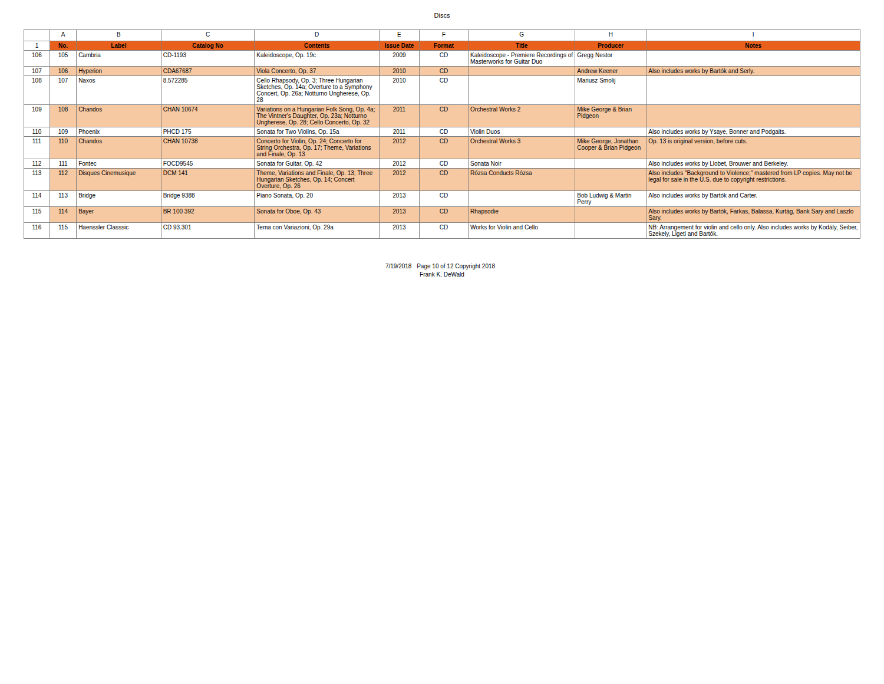Discs
| | A | B | C | D | E | F | G | H | I |
| 1 | No. | Label | Catalog No | Contents | Issue Date | Format | Title | Producer | Notes |
| 106 | 105 | Cambria | CD-1193 | Kaleidoscope, Op. 19c | 2009 | CD | Kaleidoscope - Premiere Recordings of Masterworks for Guitar Duo | Gregg Nestor | |
| 107 | 106 | Hyperion | CDA67687 | Viola Concerto, Op. 37 | 2010 | CD | | Andrew Keener | Also includes works by Bartók and Serly. |
| 108 | 107 | Naxos | 8.572285 | Cello Rhapsody, Op. 3; Three Hungarian Sketches, Op. 14a; Overture to a Symphony Concert, Op. 26a; Notturno Ungherese, Op. 28 | 2010 | CD | | Mariusz Smolij | |
| 109 | 108 | Chandos | CHAN 10674 | Variations on a Hungarian Folk Song, Op. 4a; The Vintner's Daughter, Op. 23a; Notturno Ungherese, Op. 28; Cello Concerto, Op. 32 | 2011 | CD | Orchestral Works 2 | Mike George & Brian Pidgeon | |
| 110 | 109 | Phoenix | PHCD 175 | Sonata for Two Violins, Op. 15a | 2011 | CD | Violin Duos | | Also includes works by Ysaye, Bonner and Podgaits. |
| 111 | 110 | Chandos | CHAN 10738 | Concerto for Violin, Op. 24; Concerto for String Orchestra, Op. 17; Theme, Variations and Finale, Op. 13 | 2012 | CD | Orchestral Works 3 | Mike George, Jonathan Cooper & Brian Pidgeon | Op. 13 is original version, before cuts. |
| 112 | 111 | Fontec | FOCD9545 | Sonata for Guitar, Op. 42 | 2012 | CD | Sonata Noir | | Also includes works by Llobet, Brouwer and Berkeley. |
| 113 | 112 | Disques Cinemusique | DCM 141 | Theme, Variations and Finale, Op. 13; Three Hungarian Sketches, Op. 14; Concert Overture, Op. 26 | 2012 | CD | Rózsa Conducts Rózsa | | Also includes "Background to Violence;" mastered from LP copies. May not be legal for sale in the U.S. due to copyright restrictions. |
| 114 | 113 | Bridge | Bridge 9388 | Piano Sonata, Op. 20 | 2013 | CD | | Bob Ludwig & Martin Perry | Also includes works by Bartók and Carter. |
| 115 | 114 | Bayer | BR 100 392 | Sonata for Oboe, Op. 43 | 2013 | CD | Rhapsodie | | Also includes works by Bartók, Farkas, Balassa, Kurtág, Bank Sary and Laszlo Sary. |
| 116 | 115 | Haenssler Classsic | CD 93.301 | Tema con Variazioni, Op. 29a | 2013 | CD | Works for Violin and Cello | | NB: Arrangement for violin and cello only. Also includes works by Kodály, Seiber, Szekely, Ligeti and Bartók. |
7/19/2018 Page 10 of 12 Copyright 2018
Frank K. DeWald